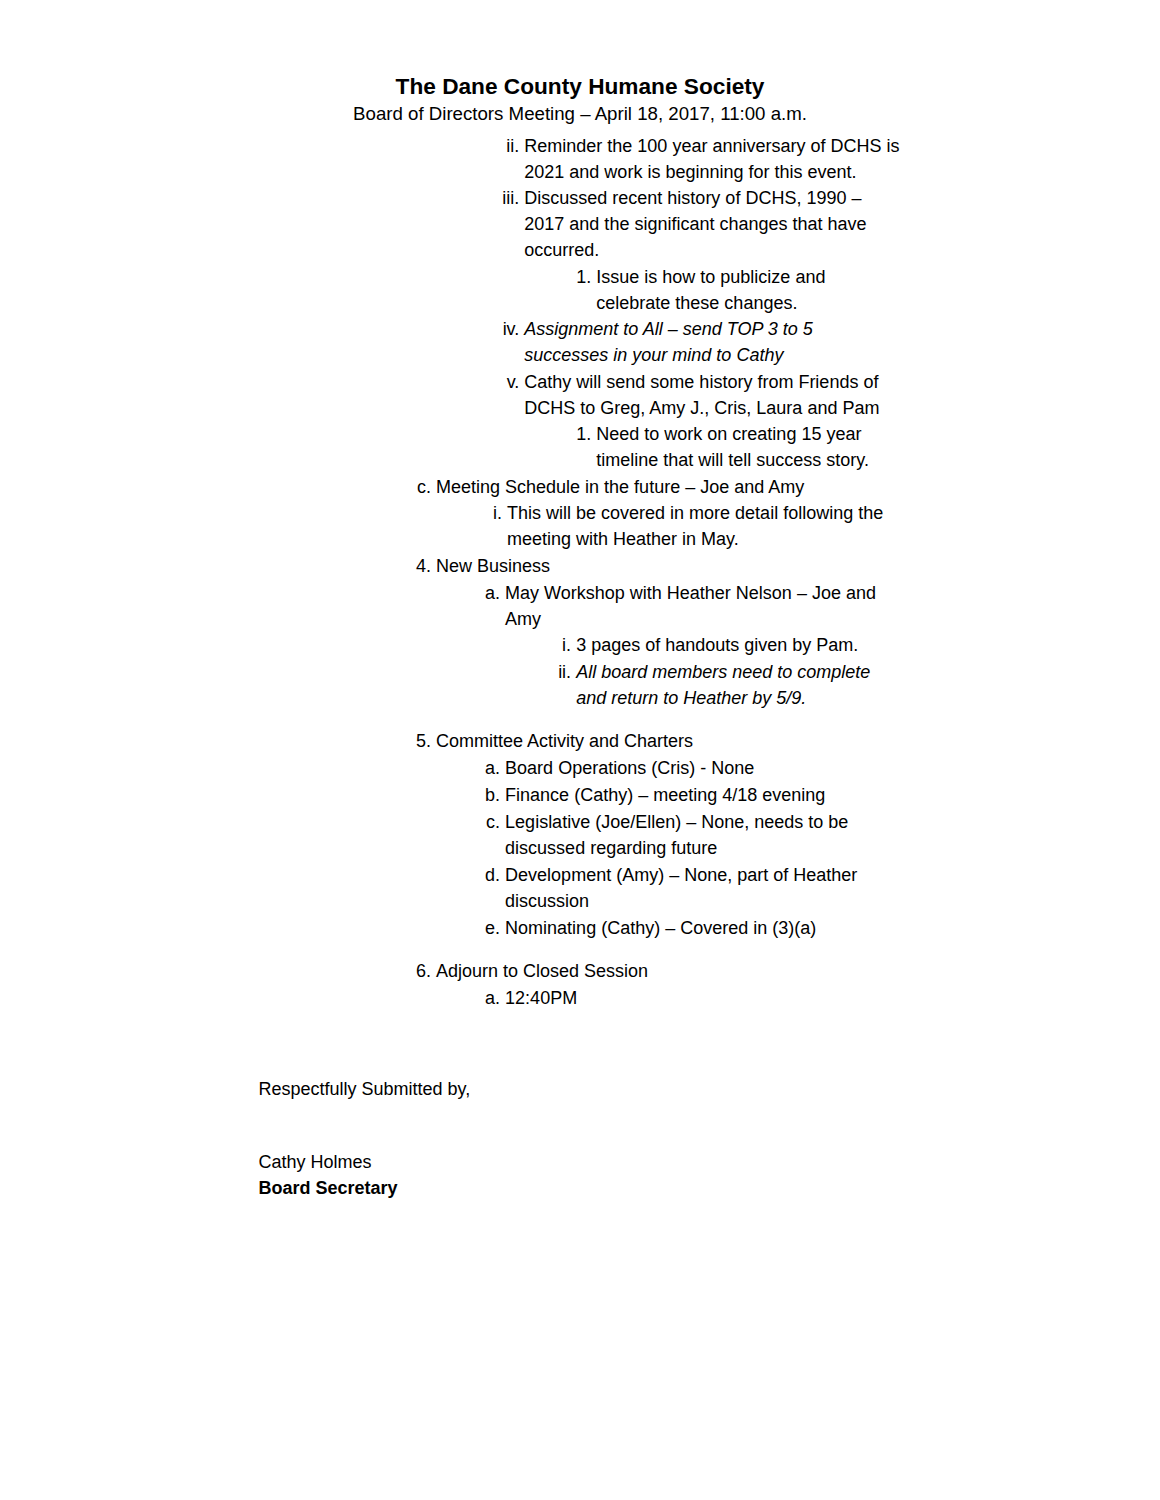The Dane County Humane Society
Board of Directors Meeting – April 18, 2017, 11:00 a.m.
Reminder the 100 year anniversary of DCHS is 2021 and work is beginning for this event.
Discussed recent history of DCHS, 1990 – 2017 and the significant changes that have occurred.
Issue is how to publicize and celebrate these changes.
Assignment to All – send TOP 3 to 5 successes in your mind to Cathy
Cathy will send some history from Friends of DCHS to Greg, Amy J., Cris, Laura and Pam
Need to work on creating 15 year timeline that will tell success story.
Meeting Schedule in the future – Joe and Amy
This will be covered in more detail following the meeting with Heather in May.
New Business
May Workshop with Heather Nelson – Joe and Amy
3 pages of handouts given by Pam.
All board members need to complete and return to Heather by 5/9.
Committee Activity and Charters
Board Operations (Cris) - None
Finance (Cathy) – meeting 4/18 evening
Legislative (Joe/Ellen) – None, needs to be discussed regarding future
Development (Amy) – None, part of Heather discussion
Nominating (Cathy) – Covered in (3)(a)
Adjourn to Closed Session
12:40PM
Respectfully Submitted by,
Cathy Holmes
Board Secretary